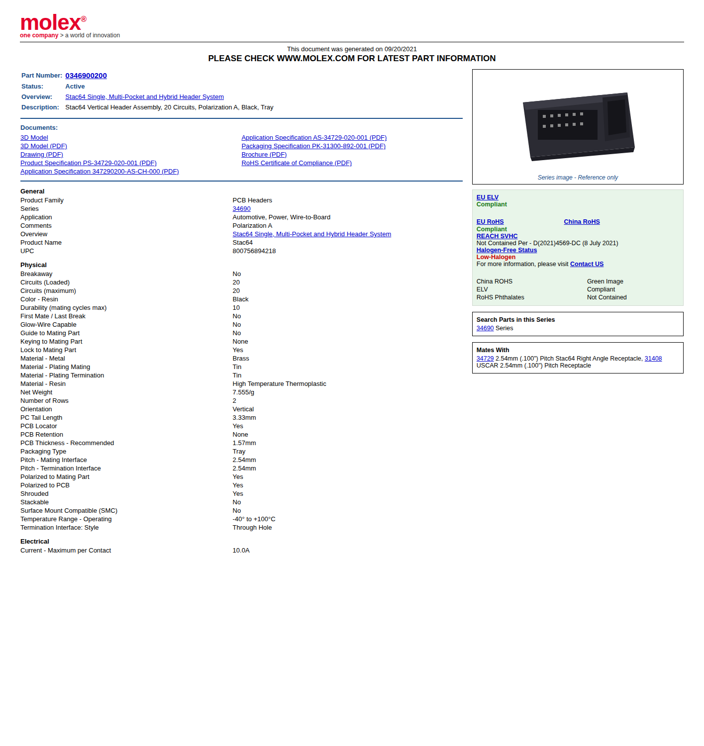molex®
one company > a world of innovation
This document was generated on 09/20/2021
PLEASE CHECK WWW.MOLEX.COM FOR LATEST PART INFORMATION
| / Part Number: / 0346900200 / / Status: / Active / / Overview: / Stac64 Single, Multi-Pocket and Hybrid Header System / / Description: / Stac64 Vertical Header Assembly, 20 Circuits, Polarization A, Black, Tray / Documents: / 3D Model / Application Specification AS-34729-020-001 (PDF) / / 3D Model (PDF) / Packaging Specification PK-31300-892-001 (PDF) / / Drawing (PDF) / Brochure (PDF) / / Product Specification PS-34729-020-001 (PDF) / RoHS Certificate of Compliance (PDF) / / Application Specification 347290200-AS-CH-000 (PDF) / / General / Product Family / PCB Headers / / Series / 34690 / / Application / Automotive, Power, Wire-to-Board / / Comments / Polarization A / / Overview / Stac64 Single, Multi-Pocket and Hybrid Header System / / Product Name / Stac64 / / UPC / 800756894218 / Physical / Breakaway / No / / Circuits (Loaded) / 20 / / Circuits (maximum) / 20 / / Color - Resin / Black / / Durability (mating cycles max) / 10 / / First Mate / Last Break / No / / Glow-Wire Capable / No / / Guide to Mating Part / No / / Keying to Mating Part / None / / Lock to Mating Part / Yes / / Material - Metal / Brass / / Material - Plating Mating / Tin / / Material - Plating Termination / Tin / / Material - Resin / High Temperature Thermoplastic / / Net Weight / 7.555/g / / Number of Rows / 2 / / Orientation / Vertical / / PC Tail Length / 3.33mm / / PCB Locator / Yes / / PCB Retention / None / / PCB Thickness - Recommended / 1.57mm / / Packaging Type / Tray / / Pitch - Mating Interface / 2.54mm / / Pitch - Termination Interface / 2.54mm / / Polarized to Mating Part / Yes / / Polarized to PCB / Yes / / Shrouded / Yes / / Stackable / No / / Surface Mount Compatible (SMC) / No / / Temperature Range - Operating / -40° to +100°C / / Termination Interface: Style / Through Hole / Electrical / Current - Maximum per Contact / 10.0A / | Series image - Reference only EU ELV Compliant / EU RoHS / China RoHS / Compliant REACH SVHC Not Contained Per - D(2021)4569-DC (8 July 2021) Halogen-Free Status Low-Halogen For more information, please visit Contact US / China ROHS / Green Image / / ELV / Compliant / / RoHS Phthalates / Not Contained / Search Parts in this Series 34690 Series Mates With 34729 2.54mm (.100") Pitch Stac64 Right Angle Receptacle, 31408 USCAR 2.54mm (.100") Pitch Receptacle |